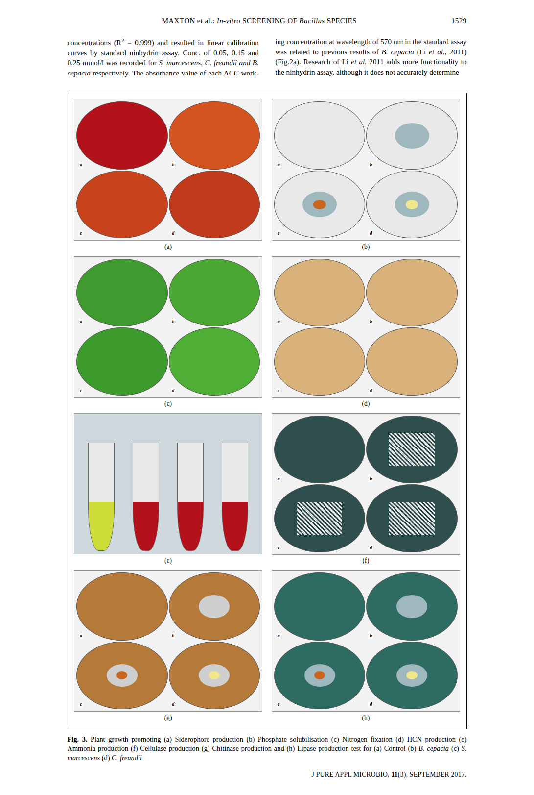1529 MAXTON et al.: In-vitro SCREENING OF Bacillus SPECIES
concentrations (R2 = 0.999) and resulted in linear calibration curves by standard ninhydrin assay. Conc. of 0.05, 0.15 and 0.25 mmol/l was recorded for S. marcescens, C. freundii and B. cepacia respectively. The absorbance value of each ACC working concentration at wavelength of 570 nm in the standard assay was related to previous results of B. cepacia (Li et al., 2011) (Fig.2a). Research of Li et al. 2011 adds more functionality to the ninhydrin assay, although it does not accurately determine
a
b
c
d
(a)
a
b
c
d
(b)
a
b
c
d
(c)
a
b
c
d
(d)
(e)
a
b
c
d
(f)
a
b
c
d
(g)
a
b
c
d
(h)
Fig. 3. Plant growth promoting (a) Siderophore production (b) Phosphate solubilisation (c) Nitrogen fixation (d) HCN production (e) Ammonia production (f) Cellulase production (g) Chitinase production and (h) Lipase production test for (a) Control (b) B. cepacia (c) S. marcescens (d) C. freundii
J PURE APPL MICROBIO, 11(3), SEPTEMBER 2017.